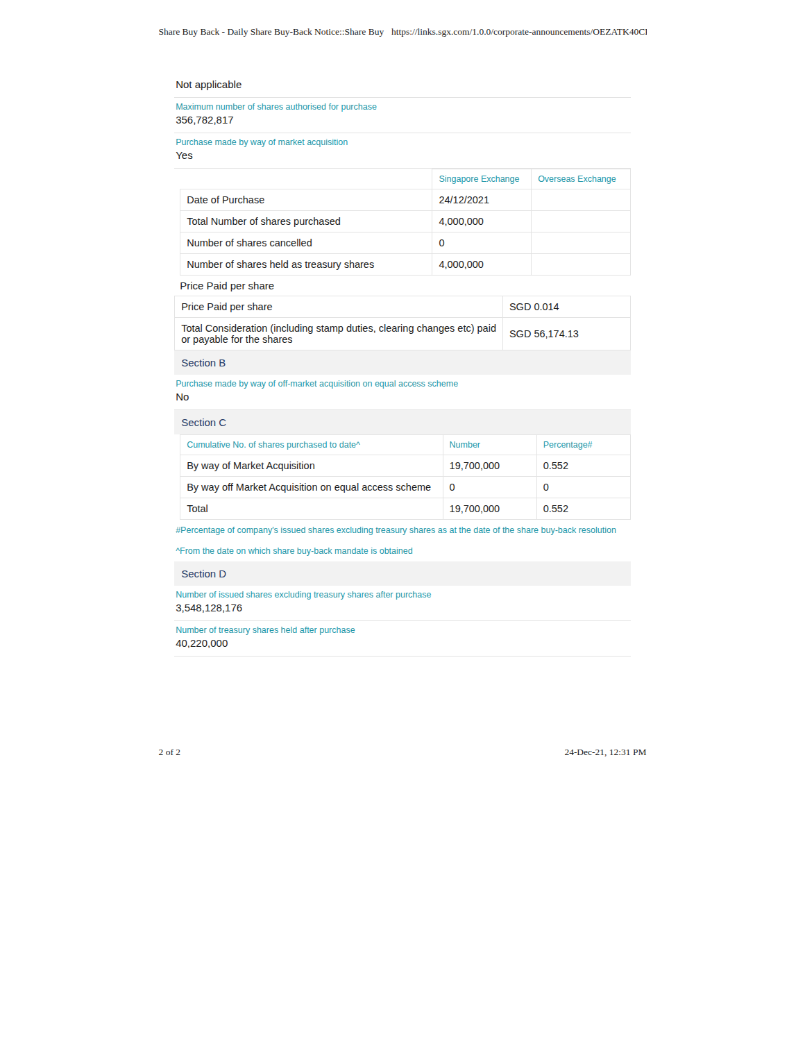Share Buy Back - Daily Share Buy-Back Notice::Share Buy Back
https://links.sgx.com/1.0.0/corporate-announcements/OEZATK40CKFR...
Not applicable
Maximum number of shares authorised for purchase
356,782,817
Purchase made by way of market acquisition
Yes
| | Singapore Exchange | Overseas Exchange |
| --- | --- | --- |
| Date of Purchase | 24/12/2021 | |
| Total Number of shares purchased | 4,000,000 | |
| Number of shares cancelled | 0 | |
| Number of shares held as treasury shares | 4,000,000 | |
Price Paid per share
| Price Paid per share | SGD 0.014 |
| Total Consideration (including stamp duties, clearing changes etc) paid or payable for the shares | SGD 56,174.13 |
Section B
Purchase made by way of off-market acquisition on equal access scheme
No
Section C
| Cumulative No. of shares purchased to date^ | Number | Percentage# |
| --- | --- | --- |
| By way of Market Acquisition | 19,700,000 | 0.552 |
| By way off Market Acquisition on equal access scheme | 0 | 0 |
| Total | 19,700,000 | 0.552 |
#Percentage of company's issued shares excluding treasury shares as at the date of the share buy-back resolution
^From the date on which share buy-back mandate is obtained
Section D
Number of issued shares excluding treasury shares after purchase
3,548,128,176
Number of treasury shares held after purchase
40,220,000
2 of 2
24-Dec-21, 12:31 PM